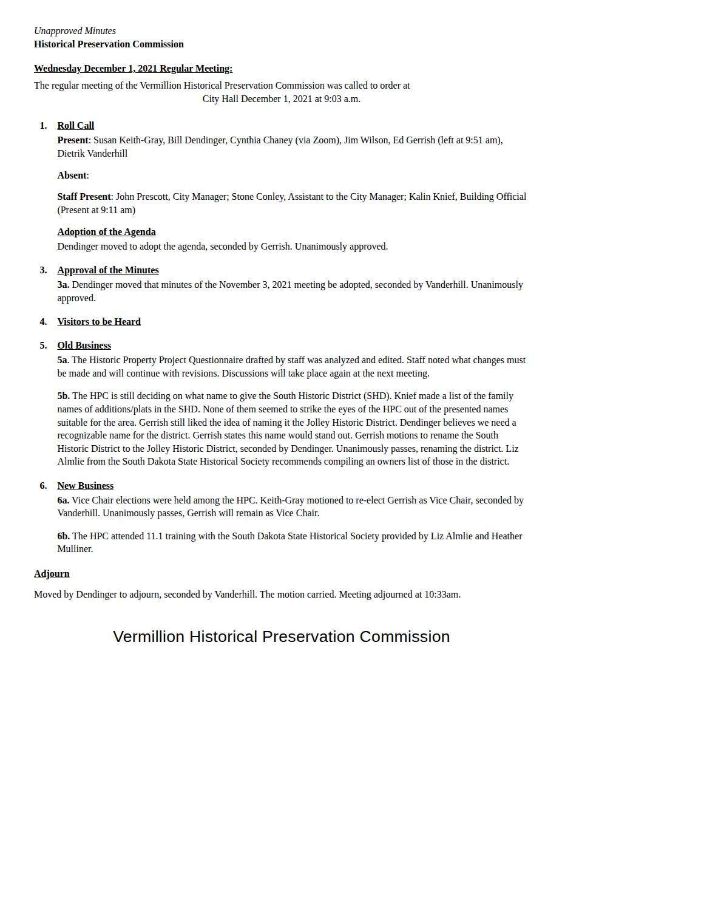Unapproved Minutes
Historical Preservation Commission
Wednesday December 1, 2021 Regular Meeting:
The regular meeting of the Vermillion Historical Preservation Commission was called to order at City Hall December 1, 2021 at 9:03 a.m.
Roll Call
Present: Susan Keith-Gray, Bill Dendinger, Cynthia Chaney (via Zoom), Jim Wilson, Ed Gerrish (left at 9:51 am), Dietrik Vanderhill
Absent:
Staff Present: John Prescott, City Manager; Stone Conley, Assistant to the City Manager; Kalin Knief, Building Official (Present at 9:11 am)
Adoption of the Agenda Dendinger moved to adopt the agenda, seconded by Gerrish. Unanimously approved.
Approval of the Minutes
3a. Dendinger moved that minutes of the November 3, 2021 meeting be adopted, seconded by Vanderhill. Unanimously approved.
Visitors to be Heard
Old Business
5a. The Historic Property Project Questionnaire drafted by staff was analyzed and edited. Staff noted what changes must be made and will continue with revisions. Discussions will take place again at the next meeting.
5b. The HPC is still deciding on what name to give the South Historic District (SHD). Knief made a list of the family names of additions/plats in the SHD. None of them seemed to strike the eyes of the HPC out of the presented names suitable for the area. Gerrish still liked the idea of naming it the Jolley Historic District. Dendinger believes we need a recognizable name for the district. Gerrish states this name would stand out. Gerrish motions to rename the South Historic District to the Jolley Historic District, seconded by Dendinger. Unanimously passes, renaming the district. Liz Almlie from the South Dakota State Historical Society recommends compiling an owners list of those in the district.
New Business
6a. Vice Chair elections were held among the HPC. Keith-Gray motioned to re-elect Gerrish as Vice Chair, seconded by Vanderhill. Unanimously passes, Gerrish will remain as Vice Chair.
6b. The HPC attended 11.1 training with the South Dakota State Historical Society provided by Liz Almlie and Heather Mulliner.
Adjourn
Moved by Dendinger to adjourn, seconded by Vanderhill. The motion carried. Meeting adjourned at 10:33am.
Vermillion Historical Preservation Commission